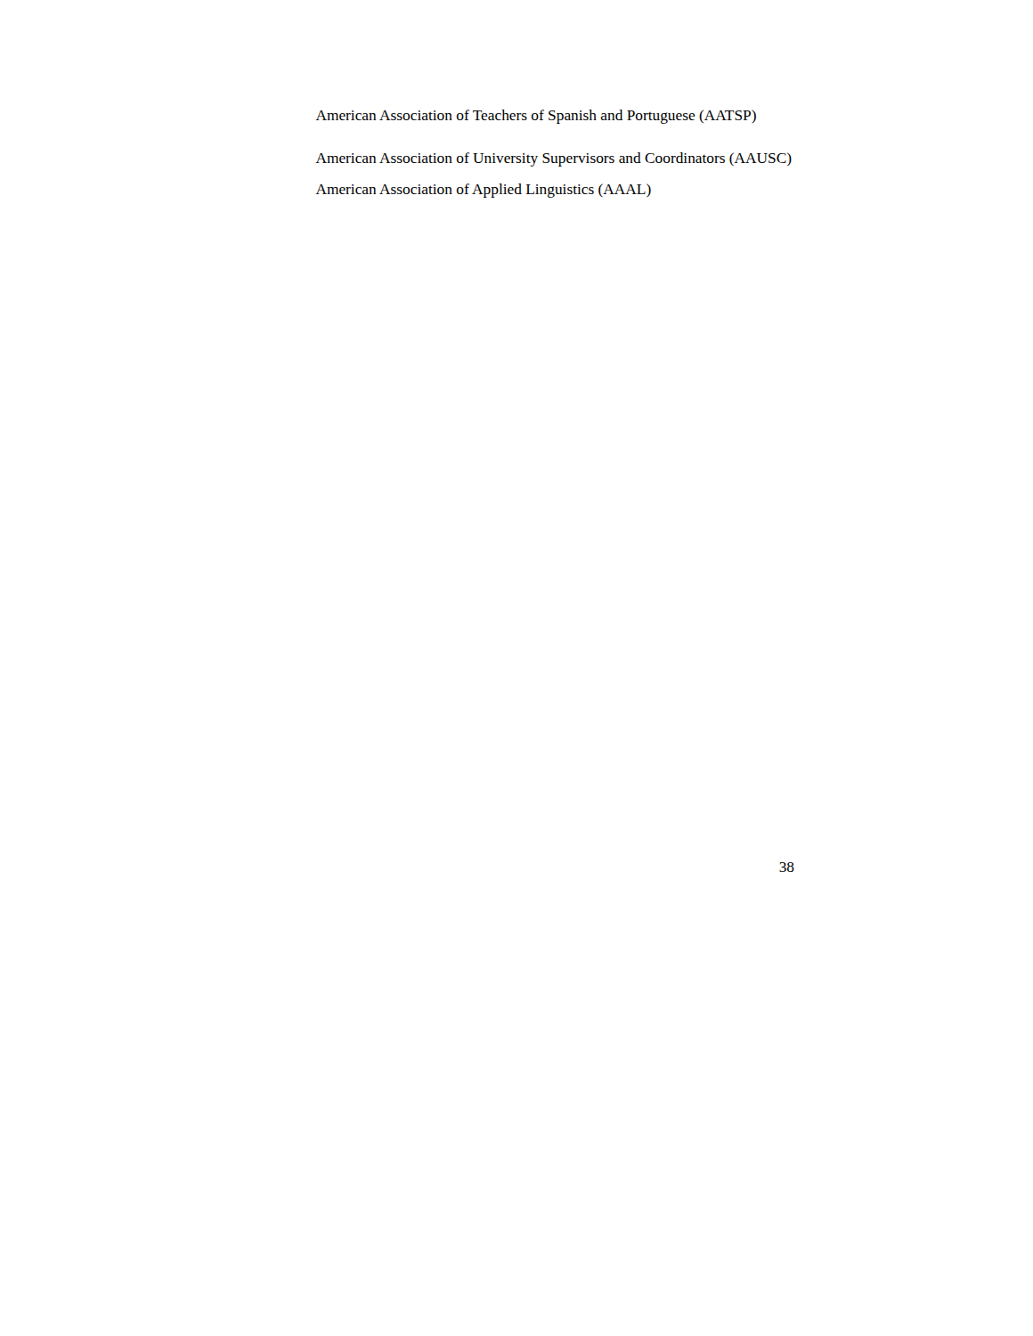American Association of Teachers of Spanish and Portuguese (AATSP)
American Association of University Supervisors and Coordinators (AAUSC)
American Association of Applied Linguistics (AAAL)
38